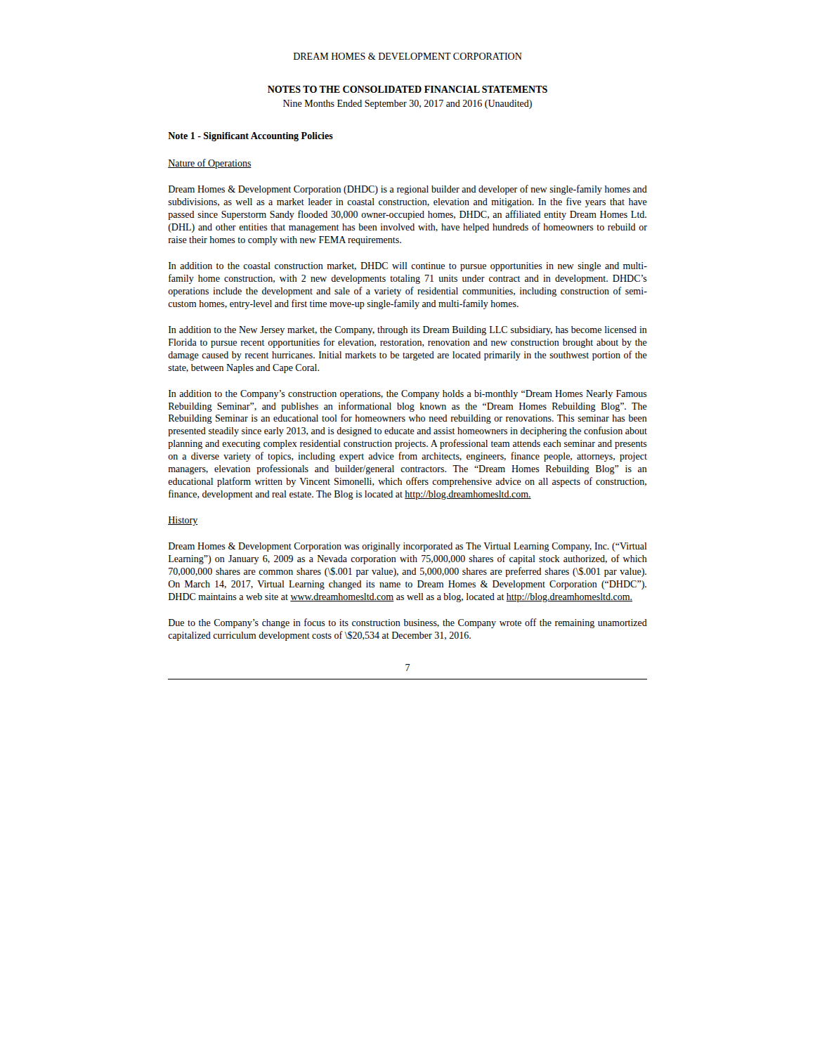DREAM HOMES & DEVELOPMENT CORPORATION
NOTES TO THE CONSOLIDATED FINANCIAL STATEMENTS
Nine Months Ended September 30, 2017 and 2016 (Unaudited)
Note 1 - Significant Accounting Policies
Nature of Operations
Dream Homes & Development Corporation (DHDC) is a regional builder and developer of new single-family homes and subdivisions, as well as a market leader in coastal construction, elevation and mitigation. In the five years that have passed since Superstorm Sandy flooded 30,000 owner-occupied homes, DHDC, an affiliated entity Dream Homes Ltd. (DHL) and other entities that management has been involved with, have helped hundreds of homeowners to rebuild or raise their homes to comply with new FEMA requirements.
In addition to the coastal construction market, DHDC will continue to pursue opportunities in new single and multi-family home construction, with 2 new developments totaling 71 units under contract and in development. DHDC’s operations include the development and sale of a variety of residential communities, including construction of semi-custom homes, entry-level and first time move-up single-family and multi-family homes.
In addition to the New Jersey market, the Company, through its Dream Building LLC subsidiary, has become licensed in Florida to pursue recent opportunities for elevation, restoration, renovation and new construction brought about by the damage caused by recent hurricanes. Initial markets to be targeted are located primarily in the southwest portion of the state, between Naples and Cape Coral.
In addition to the Company’s construction operations, the Company holds a bi-monthly “Dream Homes Nearly Famous Rebuilding Seminar”, and publishes an informational blog known as the “Dream Homes Rebuilding Blog”. The Rebuilding Seminar is an educational tool for homeowners who need rebuilding or renovations. This seminar has been presented steadily since early 2013, and is designed to educate and assist homeowners in deciphering the confusion about planning and executing complex residential construction projects. A professional team attends each seminar and presents on a diverse variety of topics, including expert advice from architects, engineers, finance people, attorneys, project managers, elevation professionals and builder/general contractors. The “Dream Homes Rebuilding Blog” is an educational platform written by Vincent Simonelli, which offers comprehensive advice on all aspects of construction, finance, development and real estate. The Blog is located at http://blog.dreamhomesltd.com.
History
Dream Homes & Development Corporation was originally incorporated as The Virtual Learning Company, Inc. (“Virtual Learning”) on January 6, 2009 as a Nevada corporation with 75,000,000 shares of capital stock authorized, of which 70,000,000 shares are common shares (\$.001 par value), and 5,000,000 shares are preferred shares (\$.001 par value). On March 14, 2017, Virtual Learning changed its name to Dream Homes & Development Corporation (“DHDC”). DHDC maintains a web site at www.dreamhomesltd.com as well as a blog, located at http://blog.dreamhomesltd.com.
Due to the Company’s change in focus to its construction business, the Company wrote off the remaining unamortized capitalized curriculum development costs of \$20,534 at December 31, 2016.
7